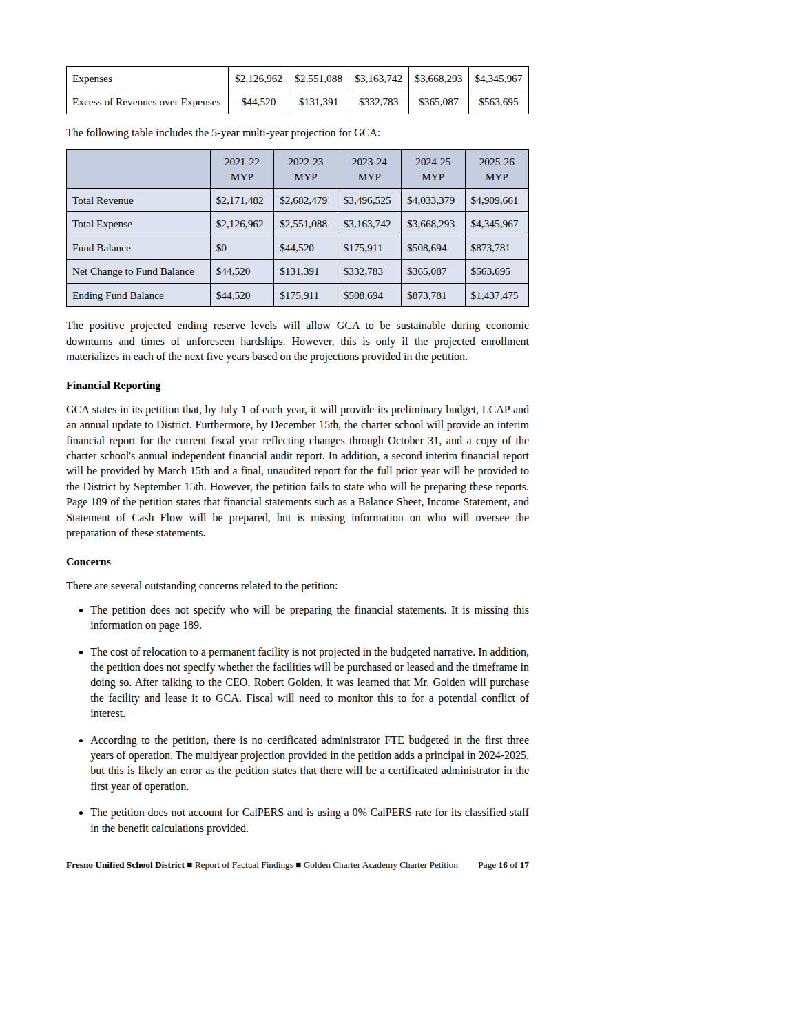| Expenses | $2,126,962 | $2,551,088 | $3,163,742 | $3,668,293 | $4,345,967 |
| Excess of Revenues over Expenses | $44,520 | $131,391 | $332,783 | $365,087 | $563,695 |
The following table includes the 5-year multi-year projection for GCA:
| | 2021-22 MYP | 2022-23 MYP | 2023-24 MYP | 2024-25 MYP | 2025-26 MYP |
| --- | --- | --- | --- | --- | --- |
| Total Revenue | $2,171,482 | $2,682,479 | $3,496,525 | $4,033,379 | $4,909,661 |
| Total Expense | $2,126,962 | $2,551,088 | $3,163,742 | $3,668,293 | $4,345,967 |
| Fund Balance | $0 | $44,520 | $175,911 | $508,694 | $873,781 |
| Net Change to Fund Balance | $44,520 | $131,391 | $332,783 | $365,087 | $563,695 |
| Ending Fund Balance | $44,520 | $175,911 | $508,694 | $873,781 | $1,437,475 |
The positive projected ending reserve levels will allow GCA to be sustainable during economic downturns and times of unforeseen hardships. However, this is only if the projected enrollment materializes in each of the next five years based on the projections provided in the petition.
Financial Reporting
GCA states in its petition that, by July 1 of each year, it will provide its preliminary budget, LCAP and an annual update to District. Furthermore, by December 15th, the charter school will provide an interim financial report for the current fiscal year reflecting changes through October 31, and a copy of the charter school's annual independent financial audit report. In addition, a second interim financial report will be provided by March 15th and a final, unaudited report for the full prior year will be provided to the District by September 15th. However, the petition fails to state who will be preparing these reports. Page 189 of the petition states that financial statements such as a Balance Sheet, Income Statement, and Statement of Cash Flow will be prepared, but is missing information on who will oversee the preparation of these statements.
Concerns
There are several outstanding concerns related to the petition:
The petition does not specify who will be preparing the financial statements. It is missing this information on page 189.
The cost of relocation to a permanent facility is not projected in the budgeted narrative. In addition, the petition does not specify whether the facilities will be purchased or leased and the timeframe in doing so. After talking to the CEO, Robert Golden, it was learned that Mr. Golden will purchase the facility and lease it to GCA. Fiscal will need to monitor this to for a potential conflict of interest.
According to the petition, there is no certificated administrator FTE budgeted in the first three years of operation. The multiyear projection provided in the petition adds a principal in 2024-2025, but this is likely an error as the petition states that there will be a certificated administrator in the first year of operation.
The petition does not account for CalPERS and is using a 0% CalPERS rate for its classified staff in the benefit calculations provided.
Fresno Unified School District ■ Report of Factual Findings ■ Golden Charter Academy Charter Petition
Page 16 of 17